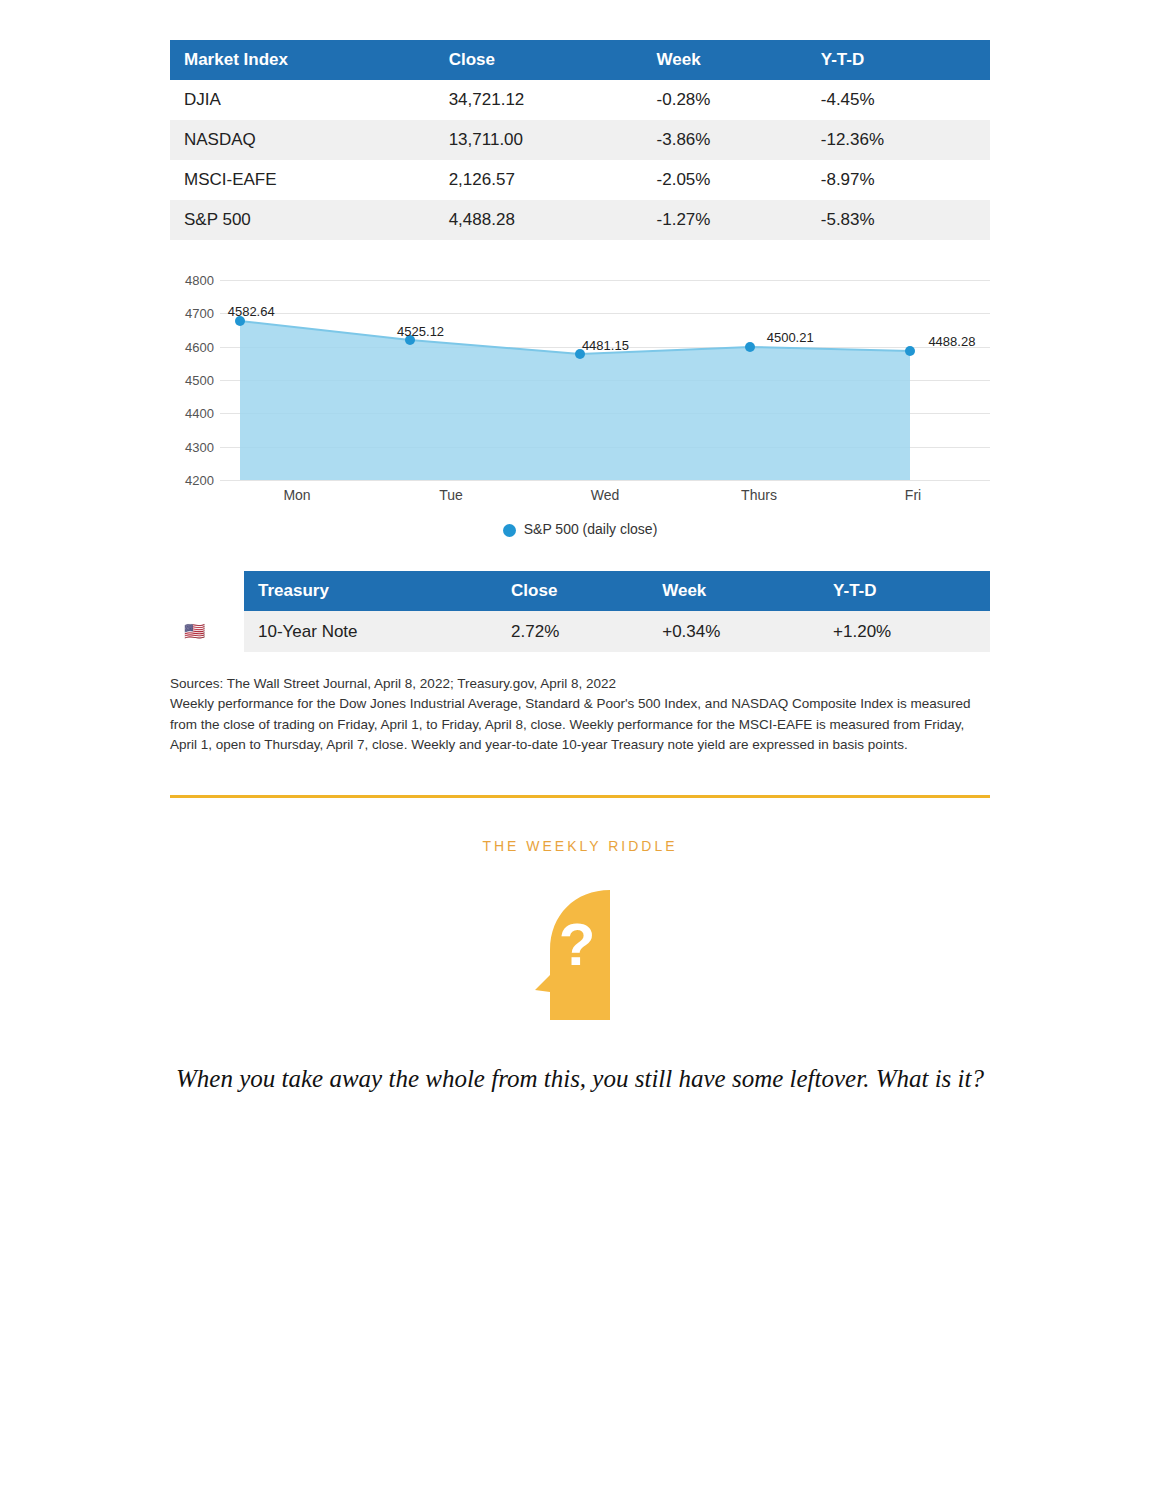| Market Index | Close | Week | Y-T-D |
| --- | --- | --- | --- |
| DJIA | 34,721.12 | -0.28% | -4.45% |
| NASDAQ | 13,711.00 | -3.86% | -12.36% |
| MSCI-EAFE | 2,126.57 | -2.05% | -8.97% |
| S&P 500 | 4,488.28 | -1.27% | -5.83% |
4800 4700 4600 4500 4400 4300 4200
4582.64 4525.12 4481.15 4500.21 4488.28
Mon
Tue
Wed
Thurs
Fri
S&P 500 (daily close)
| | Treasury | Close | Week | Y-T-D |
| --- | --- | --- | --- | --- |
| 🇺🇸 | 10-Year Note | 2.72% | +0.34% | +1.20% |
Sources: The Wall Street Journal, April 8, 2022; Treasury.gov, April 8, 2022
Weekly performance for the Dow Jones Industrial Average, Standard & Poor's 500 Index, and NASDAQ Composite Index is measured from the close of trading on Friday, April 1, to Friday, April 8, close. Weekly performance for the MSCI-EAFE is measured from Friday, April 1, open to Thursday, April 7, close. Weekly and year-to-date 10-year Treasury note yield are expressed in basis points.
THE WEEKLY RIDDLE
?
When you take away the whole from this, you still have some leftover. What is it?